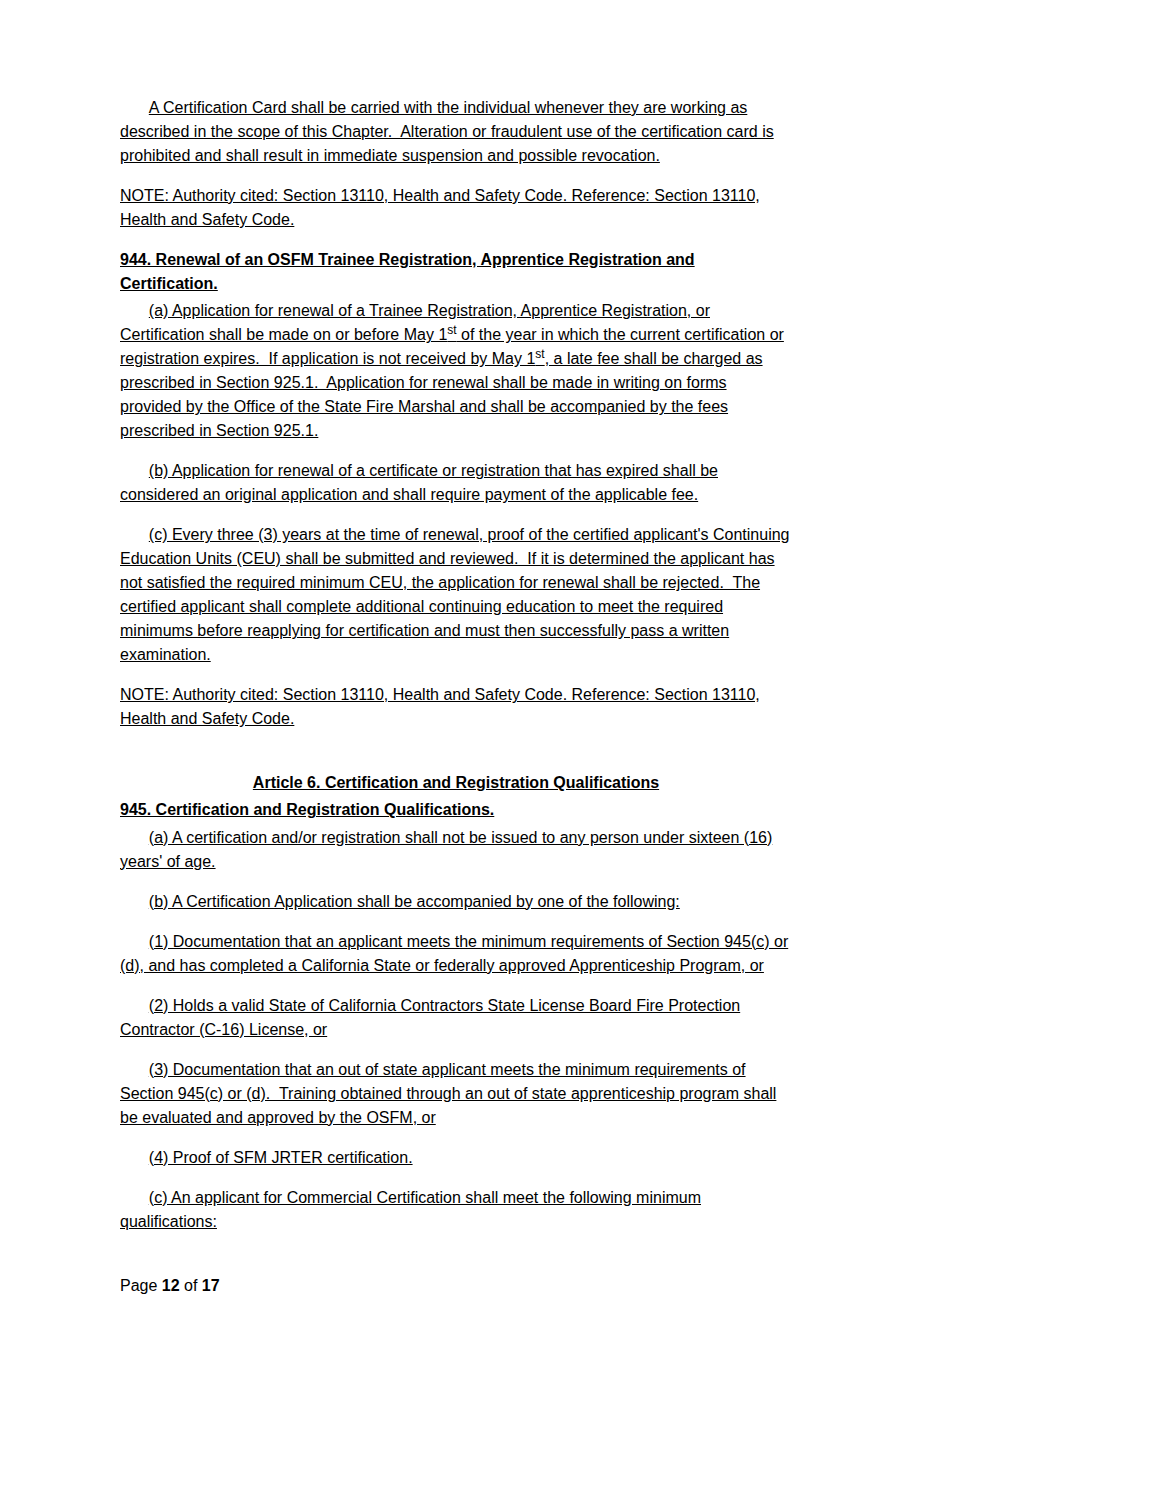A Certification Card shall be carried with the individual whenever they are working as described in the scope of this Chapter. Alteration or fraudulent use of the certification card is prohibited and shall result in immediate suspension and possible revocation.
NOTE: Authority cited: Section 13110, Health and Safety Code. Reference: Section 13110, Health and Safety Code.
944. Renewal of an OSFM Trainee Registration, Apprentice Registration and Certification.
(a) Application for renewal of a Trainee Registration, Apprentice Registration, or Certification shall be made on or before May 1st of the year in which the current certification or registration expires. If application is not received by May 1st, a late fee shall be charged as prescribed in Section 925.1. Application for renewal shall be made in writing on forms provided by the Office of the State Fire Marshal and shall be accompanied by the fees prescribed in Section 925.1.
(b) Application for renewal of a certificate or registration that has expired shall be considered an original application and shall require payment of the applicable fee.
(c) Every three (3) years at the time of renewal, proof of the certified applicant's Continuing Education Units (CEU) shall be submitted and reviewed. If it is determined the applicant has not satisfied the required minimum CEU, the application for renewal shall be rejected. The certified applicant shall complete additional continuing education to meet the required minimums before reapplying for certification and must then successfully pass a written examination.
NOTE: Authority cited: Section 13110, Health and Safety Code. Reference: Section 13110, Health and Safety Code.
Article 6. Certification and Registration Qualifications
945. Certification and Registration Qualifications.
(a) A certification and/or registration shall not be issued to any person under sixteen (16) years' of age.
(b) A Certification Application shall be accompanied by one of the following:
(1) Documentation that an applicant meets the minimum requirements of Section 945(c) or (d), and has completed a California State or federally approved Apprenticeship Program, or
(2) Holds a valid State of California Contractors State License Board Fire Protection Contractor (C-16) License, or
(3) Documentation that an out of state applicant meets the minimum requirements of Section 945(c) or (d). Training obtained through an out of state apprenticeship program shall be evaluated and approved by the OSFM, or
(4) Proof of SFM JRTER certification.
(c) An applicant for Commercial Certification shall meet the following minimum qualifications:
Page 12 of 17